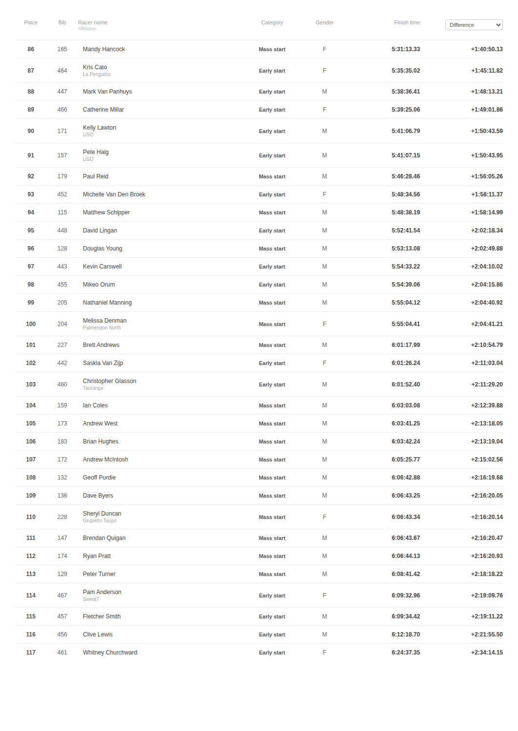| Place | Bib | Racer name Affiliation | Category | Gender | Finish time | Difference |
| --- | --- | --- | --- | --- | --- | --- |
| 86 | 165 | Mandy Hancock | Mass start | F | 5:31:13.33 | +1:40:50.13 |
| 87 | 464 | Kris Cato La Penguina | Early start | F | 5:35:35.02 | +1:45:11.82 |
| 88 | 447 | Mark Van Panhuys | Early start | M | 5:38:36.41 | +1:48:13.21 |
| 89 | 466 | Catherine Millar | Early start | F | 5:39:25.06 | +1:49:01.86 |
| 90 | 171 | Kelly Lawton USO | Early start | M | 5:41:06.79 | +1:50:43.59 |
| 91 | 157 | Pete Haig USO | Early start | M | 5:41:07.15 | +1:50:43.95 |
| 92 | 179 | Paul Reid | Mass start | M | 5:46:28.46 | +1:56:05.26 |
| 93 | 452 | Michelle Van Den Broek | Early start | F | 5:48:34.56 | +1:58:11.37 |
| 94 | 115 | Matthew Schipper | Mass start | M | 5:48:38.19 | +1:58:14.99 |
| 95 | 448 | David Lingan | Early start | M | 5:52:41.54 | +2:02:18.34 |
| 96 | 128 | Douglas Young | Mass start | M | 5:53:13.08 | +2:02:49.88 |
| 97 | 443 | Kevin Carswell | Early start | M | 5:54:33.22 | +2:04:10.02 |
| 98 | 455 | Mikeo Orum | Early start | M | 5:54:39.06 | +2:04:15.86 |
| 99 | 205 | Nathaniel Manning | Mass start | M | 5:55:04.12 | +2:04:40.92 |
| 100 | 204 | Melissa Denman Palmerston North | Mass start | F | 5:55:04.41 | +2:04:41.21 |
| 101 | 227 | Brett Andrews | Mass start | M | 6:01:17.99 | +2:10:54.79 |
| 102 | 442 | Saskia Van Zijp | Early start | F | 6:01:26.24 | +2:11:03.04 |
| 103 | 460 | Christopher Glasson Tauranga | Early start | M | 6:01:52.40 | +2:11:29.20 |
| 104 | 159 | Ian Coles | Mass start | M | 6:03:03.08 | +2:12:39.88 |
| 105 | 173 | Andrew West | Mass start | M | 6:03:41.25 | +2:13:18.05 |
| 106 | 183 | Brian Hughes | Mass start | M | 6:03:42.24 | +2:13:19.04 |
| 107 | 172 | Andrew McIntosh | Mass start | M | 6:05:25.77 | +2:15:02.56 |
| 108 | 132 | Geoff Purdie | Mass start | M | 6:06:42.88 | +2:16:19.68 |
| 109 | 136 | Dave Byers | Mass start | M | 6:06:43.25 | +2:16:20.05 |
| 110 | 228 | Sheryl Duncan Grupetto Taupo | Mass start | F | 6:06:43.34 | +2:16:20.14 |
| 111 | 147 | Brendan Quigan | Mass start | M | 6:06:43.67 | +2:16:20.47 |
| 112 | 174 | Ryan Pratt | Mass start | M | 6:06:44.13 | +2:16:20.93 |
| 113 | 129 | Peter Turner | Mass start | M | 6:08:41.42 | +2:18:18.22 |
| 114 | 467 | Pam Anderson Sweat7 | Early start | F | 6:09:32.96 | +2:19:09.76 |
| 115 | 457 | Fletcher Smith | Early start | M | 6:09:34.42 | +2:19:11.22 |
| 116 | 456 | Clive Lewis | Early start | M | 6:12:18.70 | +2:21:55.50 |
| 117 | 461 | Whitney Churchward | Early start | F | 6:24:37.35 | +2:34:14.15 |